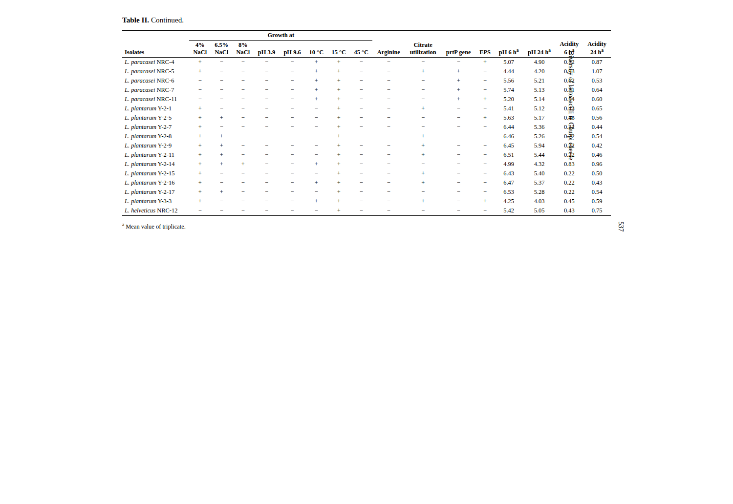Table II. Continued.
| Isolates | Growth at | Arginine | Citrate utilization | prtP gene | EPS | pH 6 h a | pH 24 h a | Acidity 6 h a | Acidity 24 h a |
| --- | --- | --- | --- | --- | --- | --- | --- | --- | --- |
| 4% NaCl | 6.5% NaCl | 8% NaCl | pH 3.9 | pH 9.6 | 10 °C | 15 °C | 45 °C |
| L. paracasei NRC-4 | + | − | − | − | − | + | + | − | − | − | − | + | 5.07 | 4.90 | 0.72 | 0.87 |
| L. paracasei NRC-5 | + | − | − | − | − | + | + | − | − | + | + | − | 4.44 | 4.20 | 0.93 | 1.07 |
| L. paracasei NRC-6 | − | − | − | − | − | + | + | − | − | − | + | − | 5.56 | 5.21 | 0.62 | 0.53 |
| L. paracasei NRC-7 | − | − | − | − | − | + | + | − | − | − | + | − | 5.74 | 5.13 | 0.31 | 0.64 |
| L. paracasei NRC-11 | − | − | − | − | − | + | + | − | − | − | + | + | 5.20 | 5.14 | 0.54 | 0.60 |
| L. plantarum Y-2-1 | + | − | − | − | − | − | + | − | − | + | − | − | 5.41 | 5.12 | 0.43 | 0.65 |
| L. plantarum Y-2-5 | + | + | − | − | − | − | + | − | − | − | − | + | 5.63 | 5.17 | 0.46 | 0.56 |
| L. plantarum Y-2-7 | + | − | − | − | − | − | + | − | − | − | − | − | 6.44 | 5.36 | 0.22 | 0.44 |
| L. plantarum Y-2-8 | + | + | − | − | − | − | + | − | − | + | − | − | 6.46 | 5.26 | 0.22 | 0.54 |
| L. plantarum Y-2-9 | + | + | − | − | − | − | + | − | − | + | − | − | 6.45 | 5.94 | 0.22 | 0.42 |
| L. plantarum Y-2-11 | + | + | − | − | − | − | + | − | − | + | − | − | 6.51 | 5.44 | 0.22 | 0.46 |
| L. plantarum Y-2-14 | + | + | + | − | − | + | + | − | − | − | − | − | 4.99 | 4.32 | 0.83 | 0.96 |
| L. plantarum Y-2-15 | + | − | − | − | − | − | + | − | − | + | − | − | 6.43 | 5.40 | 0.22 | 0.50 |
| L. plantarum Y-2-16 | + | − | − | − | − | + | + | − | − | + | − | − | 6.47 | 5.37 | 0.22 | 0.43 |
| L. plantarum Y-2-17 | + | + | − | − | − | − | + | − | − | − | − | − | 6.53 | 5.28 | 0.22 | 0.54 |
| L. plantarum Y-3-3 | + | − | − | − | − | + | + | − | − | + | − | + | 4.25 | 4.03 | 0.45 | 0.59 |
| L. helveticus NRC-12 | − | − | − | − | − | − | + | − | − | − | − | − | 5.42 | 5.05 | 0.43 | 0.75 |
a Mean value of triplicate.
Diversity of lactobacilli in Churpi cheese
537